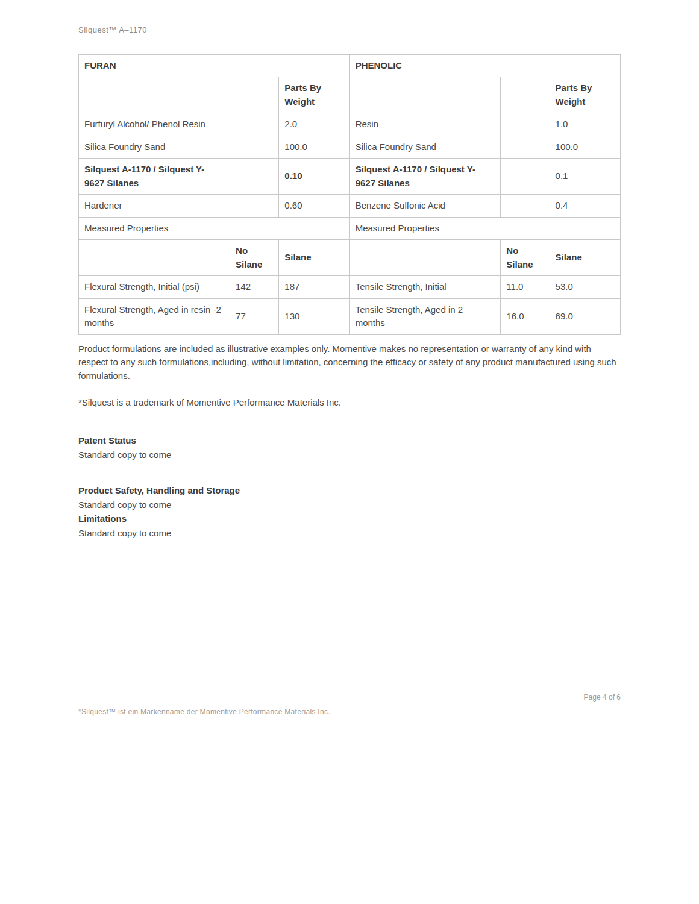Silquest™ A–1170
| FURAN | PHENOLIC |
| | | Parts By Weight | | | Parts By Weight |
| Furfuryl Alcohol/ Phenol Resin | | 2.0 | Resin | | 1.0 |
| Silica Foundry Sand | | 100.0 | Silica Foundry Sand | | 100.0 |
| Silquest A-1170 / Silquest Y-9627 Silanes | | 0.10 | Silquest A-1170 / Silquest Y-9627 Silanes | | 0.1 |
| Hardener | | 0.60 | Benzene Sulfonic Acid | | 0.4 |
| Measured Properties | Measured Properties |
| | No Silane | Silane | | No Silane | Silane |
| Flexural Strength, Initial (psi) | 142 | 187 | Tensile Strength, Initial | 11.0 | 53.0 |
| Flexural Strength, Aged in resin -2 months | 77 | 130 | Tensile Strength, Aged in 2 months | 16.0 | 69.0 |
Product formulations are included as illustrative examples only. Momentive makes no representation or warranty of any kind with respect to any such formulations,including, without limitation, concerning the efficacy or safety of any product manufactured using such formulations.
*Silquest is a trademark of Momentive Performance Materials Inc.
Patent Status
Standard copy to come
Product Safety, Handling and Storage
Standard copy to come
Limitations
Standard copy to come
Page 4 of 6
*Silquest™ ist ein Markenname der Momentive Performance Materials Inc.